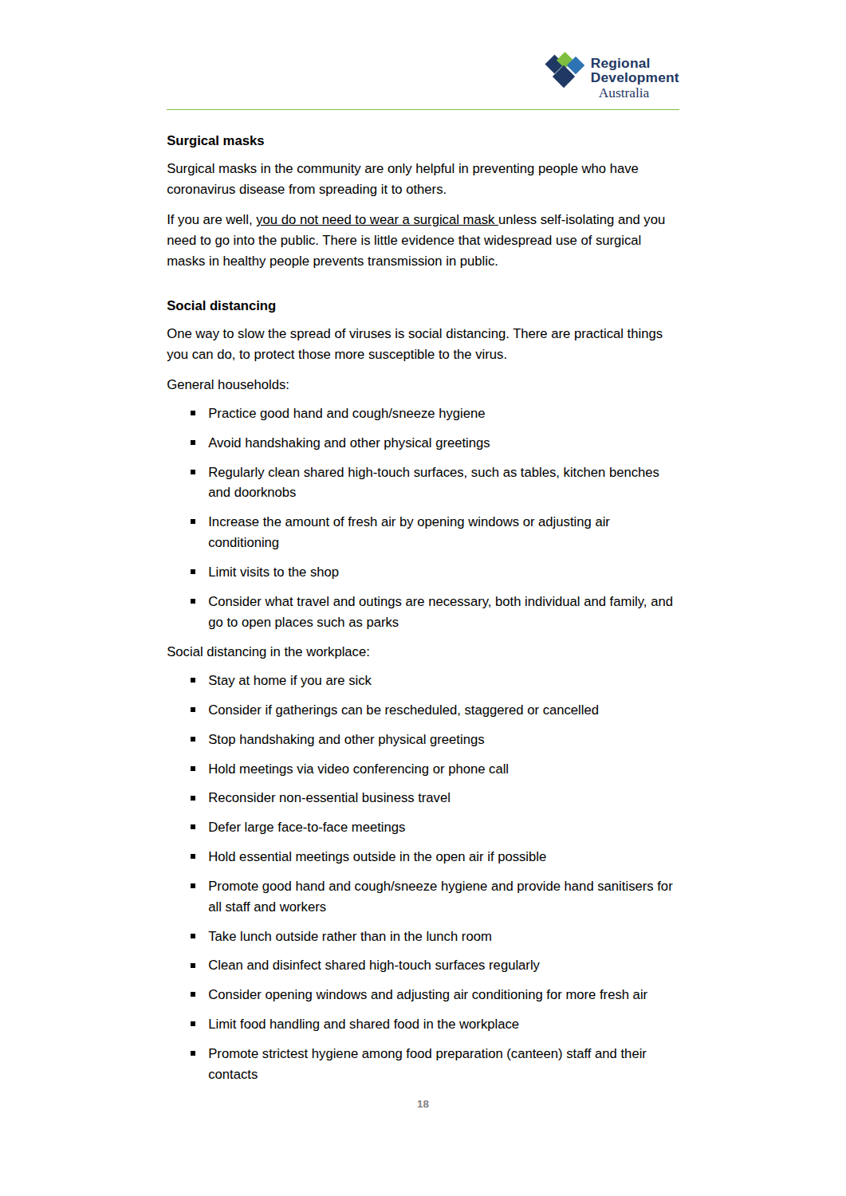Regional
Development
Australia
Surgical masks
Surgical masks in the community are only helpful in preventing people who have coronavirus disease from spreading it to others.
If you are well, you do not need to wear a surgical mask unless self-isolating and you need to go into the public. There is little evidence that widespread use of surgical masks in healthy people prevents transmission in public.
Social distancing
One way to slow the spread of viruses is social distancing. There are practical things you can do, to protect those more susceptible to the virus.
General households:
Practice good hand and cough/sneeze hygiene
Avoid handshaking and other physical greetings
Regularly clean shared high-touch surfaces, such as tables, kitchen benches and doorknobs
Increase the amount of fresh air by opening windows or adjusting air conditioning
Limit visits to the shop
Consider what travel and outings are necessary, both individual and family, and go to open places such as parks
Social distancing in the workplace:
Stay at home if you are sick
Consider if gatherings can be rescheduled, staggered or cancelled
Stop handshaking and other physical greetings
Hold meetings via video conferencing or phone call
Reconsider non-essential business travel
Defer large face-to-face meetings
Hold essential meetings outside in the open air if possible
Promote good hand and cough/sneeze hygiene and provide hand sanitisers for all staff and workers
Take lunch outside rather than in the lunch room
Clean and disinfect shared high-touch surfaces regularly
Consider opening windows and adjusting air conditioning for more fresh air
Limit food handling and shared food in the workplace
Promote strictest hygiene among food preparation (canteen) staff and their contacts
18